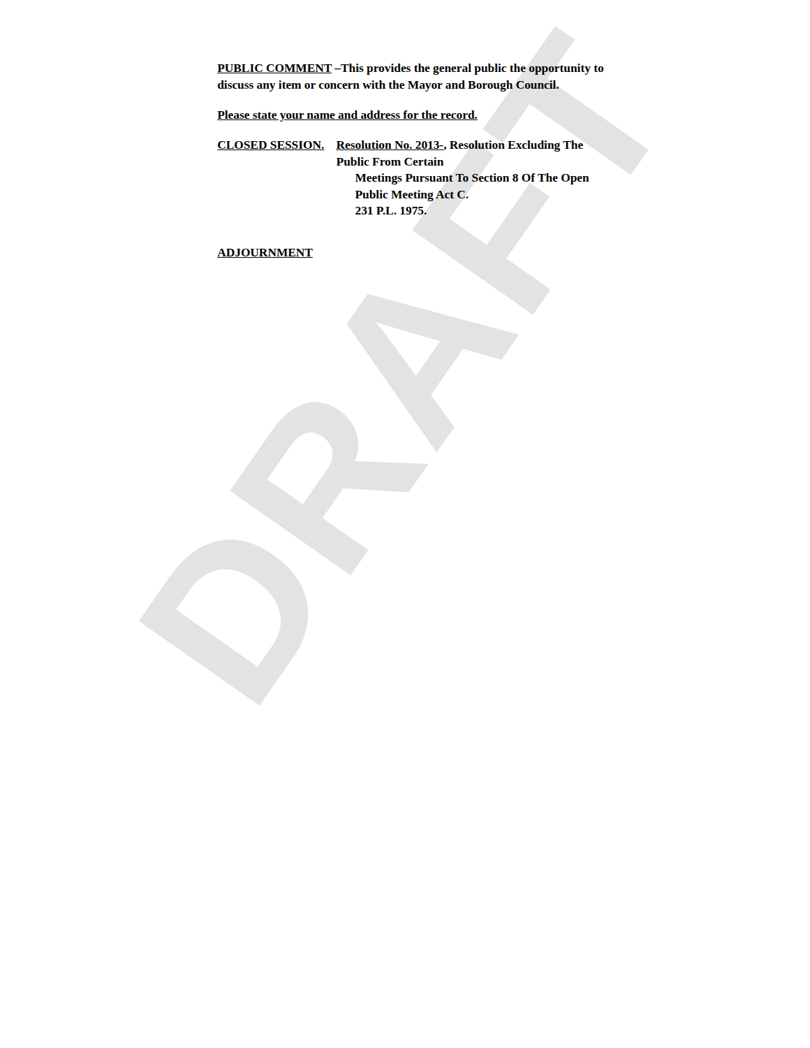DRAFT
PUBLIC COMMENT –This provides the general public the opportunity to discuss any item or concern with the Mayor and Borough Council.
Please state your name and address for the record.
CLOSED SESSION.
Resolution No. 2013-, Resolution Excluding The Public From Certain Meetings Pursuant To Section 8 Of The Open Public Meeting Act C. 231 P.L. 1975.
ADJOURNMENT